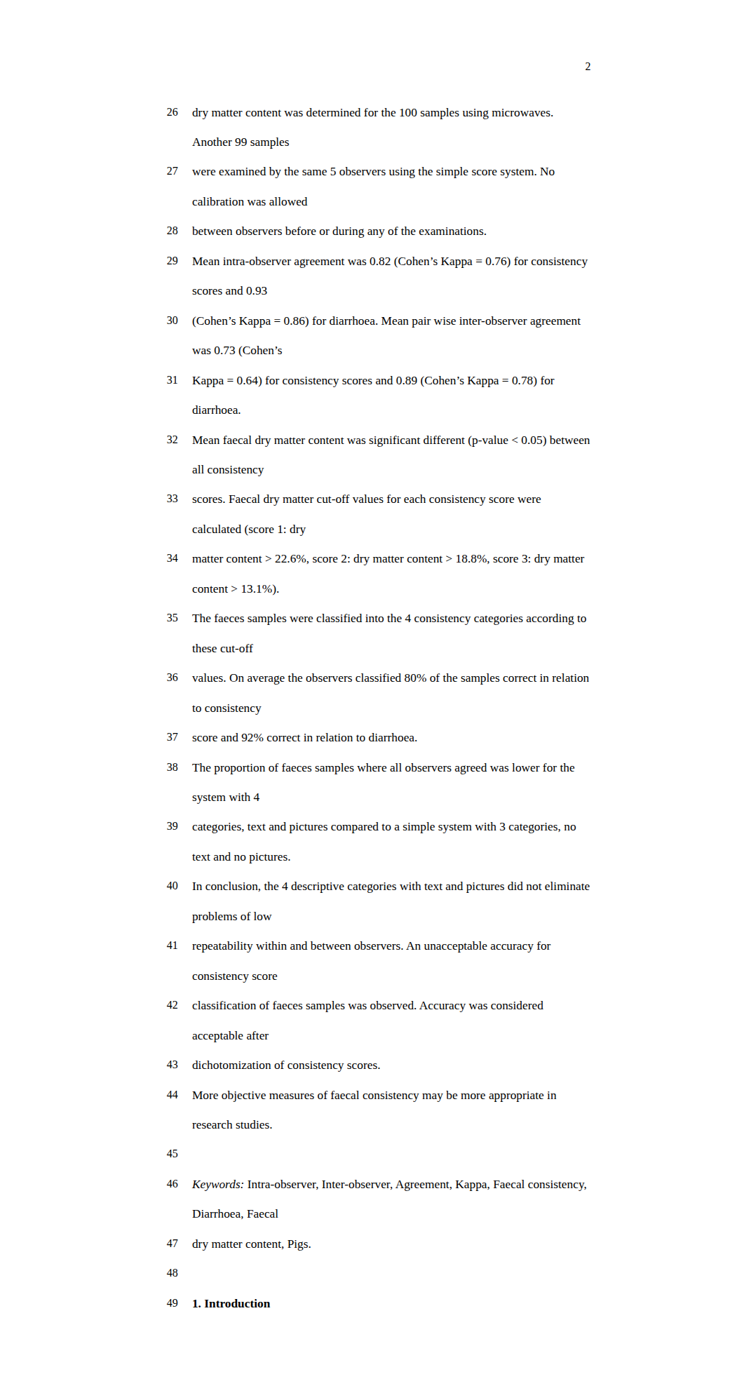2
dry matter content was determined for the 100 samples using microwaves. Another 99 samples
were examined by the same 5 observers using the simple score system. No calibration was allowed
between observers before or during any of the examinations.
Mean intra-observer agreement was 0.82 (Cohen’s Kappa = 0.76) for consistency scores and 0.93
(Cohen’s Kappa = 0.86) for diarrhoea. Mean pair wise inter-observer agreement was 0.73 (Cohen’s
Kappa = 0.64) for consistency scores and 0.89 (Cohen’s Kappa = 0.78) for diarrhoea.
Mean faecal dry matter content was significant different (p-value < 0.05) between all consistency
scores. Faecal dry matter cut-off values for each consistency score were calculated (score 1: dry
matter content > 22.6%, score 2: dry matter content > 18.8%, score 3: dry matter content > 13.1%).
The faeces samples were classified into the 4 consistency categories according to these cut-off
values. On average the observers classified 80% of the samples correct in relation to consistency
score and 92% correct in relation to diarrhoea.
The proportion of faeces samples where all observers agreed was lower for the system with 4
categories, text and pictures compared to a simple system with 3 categories, no text and no pictures.
In conclusion, the 4 descriptive categories with text and pictures did not eliminate problems of low
repeatability within and between observers. An unacceptable accuracy for consistency score
classification of faeces samples was observed. Accuracy was considered acceptable after
dichotomization of consistency scores.
More objective measures of faecal consistency may be more appropriate in research studies.
Keywords: Intra-observer, Inter-observer, Agreement, Kappa, Faecal consistency, Diarrhoea, Faecal
dry matter content, Pigs.
1. Introduction